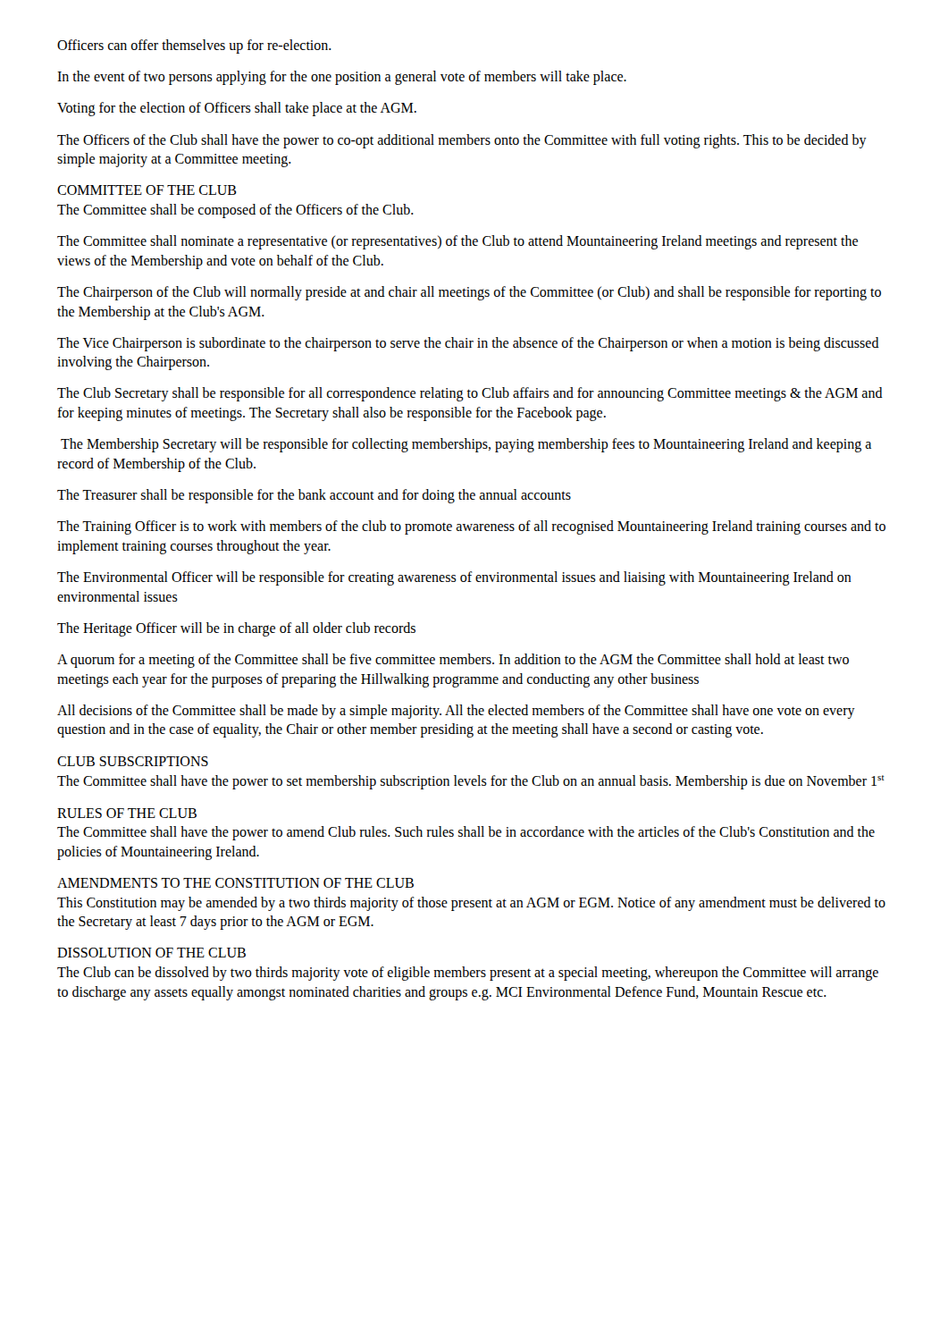Officers can offer themselves up for re-election.
In the event of two persons applying for the one position a general vote of members will take place.
Voting for the election of Officers shall take place at the AGM.
The Officers of the Club shall have the power to co-opt additional members onto the Committee with full voting rights. This to be decided by simple majority at a Committee meeting.
Committee of the Club
The Committee shall be composed of the Officers of the Club.
The Committee shall nominate a representative (or representatives) of the Club to attend Mountaineering Ireland meetings and represent the views of the Membership and vote on behalf of the Club.
The Chairperson of the Club will normally preside at and chair all meetings of the Committee (or Club) and shall be responsible for reporting to the Membership at the Club's AGM.
The Vice Chairperson is subordinate to the chairperson to serve the chair in the absence of the Chairperson or when a motion is being discussed involving the Chairperson.
The Club Secretary shall be responsible for all correspondence relating to Club affairs and for announcing Committee meetings & the AGM and for keeping minutes of meetings. The Secretary shall also be responsible for the Facebook page.
The Membership Secretary will be responsible for collecting memberships, paying membership fees to Mountaineering Ireland and keeping a record of Membership of the Club.
The Treasurer shall be responsible for the bank account and for doing the annual accounts
The Training Officer is to work with members of the club to promote awareness of all recognised Mountaineering Ireland training courses and to implement training courses throughout the year.
The Environmental Officer will be responsible for creating awareness of environmental issues and liaising with Mountaineering Ireland on environmental issues
The Heritage Officer will be in charge of all older club records
A quorum for a meeting of the Committee shall be five committee members. In addition to the AGM the Committee shall hold at least two meetings each year for the purposes of preparing the Hillwalking programme and conducting any other business
All decisions of the Committee shall be made by a simple majority. All the elected members of the Committee shall have one vote on every question and in the case of equality, the Chair or other member presiding at the meeting shall have a second or casting vote.
Club Subscriptions
The Committee shall have the power to set membership subscription levels for the Club on an annual basis. Membership is due on November 1st
Rules of the Club
The Committee shall have the power to amend Club rules. Such rules shall be in accordance with the articles of the Club's Constitution and the policies of Mountaineering Ireland.
Amendments to the Constitution of the Club
This Constitution may be amended by a two thirds majority of those present at an AGM or EGM. Notice of any amendment must be delivered to the Secretary at least 7 days prior to the AGM or EGM.
Dissolution of the Club
The Club can be dissolved by two thirds majority vote of eligible members present at a special meeting, whereupon the Committee will arrange to discharge any assets equally amongst nominated charities and groups e.g. MCI Environmental Defence Fund, Mountain Rescue etc.